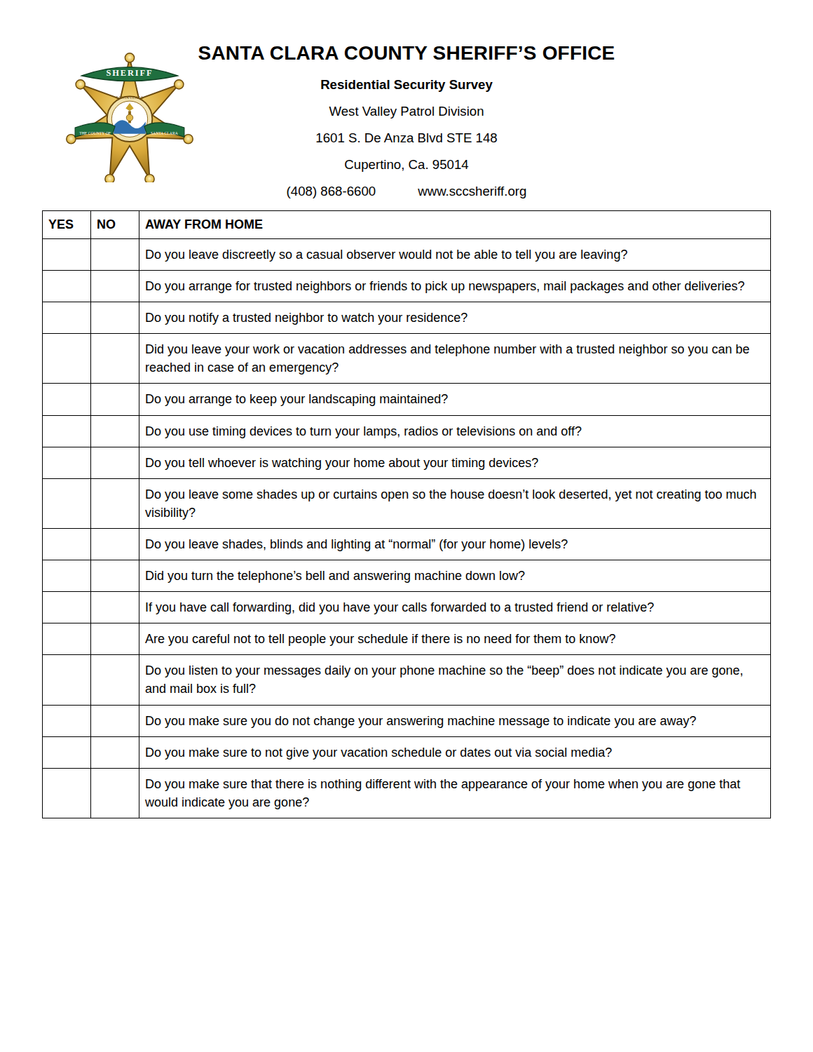SANTA CLARA SHERIFF THE COUNTY OF SANTA CLARA
SANTA CLARA COUNTY SHERIFF’S OFFICE
Residential Security Survey
West Valley Patrol Division
1601 S. De Anza Blvd STE 148
Cupertino, Ca. 95014
(408) 868-6600 www.sccsheriff.org
| YES | NO | AWAY FROM HOME |
| --- | --- | --- |
| | | Do you leave discreetly so a casual observer would not be able to tell you are leaving? |
| | | Do you arrange for trusted neighbors or friends to pick up newspapers, mail packages and other deliveries? |
| | | Do you notify a trusted neighbor to watch your residence? |
| | | Did you leave your work or vacation addresses and telephone number with a trusted neighbor so you can be reached in case of an emergency? |
| | | Do you arrange to keep your landscaping maintained? |
| | | Do you use timing devices to turn your lamps, radios or televisions on and off? |
| | | Do you tell whoever is watching your home about your timing devices? |
| | | Do you leave some shades up or curtains open so the house doesn’t look deserted, yet not creating too much visibility? |
| | | Do you leave shades, blinds and lighting at “normal” (for your home) levels? |
| | | Did you turn the telephone’s bell and answering machine down low? |
| | | If you have call forwarding, did you have your calls forwarded to a trusted friend or relative? |
| | | Are you careful not to tell people your schedule if there is no need for them to know? |
| | | Do you listen to your messages daily on your phone machine so the “beep” does not indicate you are gone, and mail box is full? |
| | | Do you make sure you do not change your answering machine message to indicate you are away? |
| | | Do you make sure to not give your vacation schedule or dates out via social media? |
| | | Do you make sure that there is nothing different with the appearance of your home when you are gone that would indicate you are gone? |